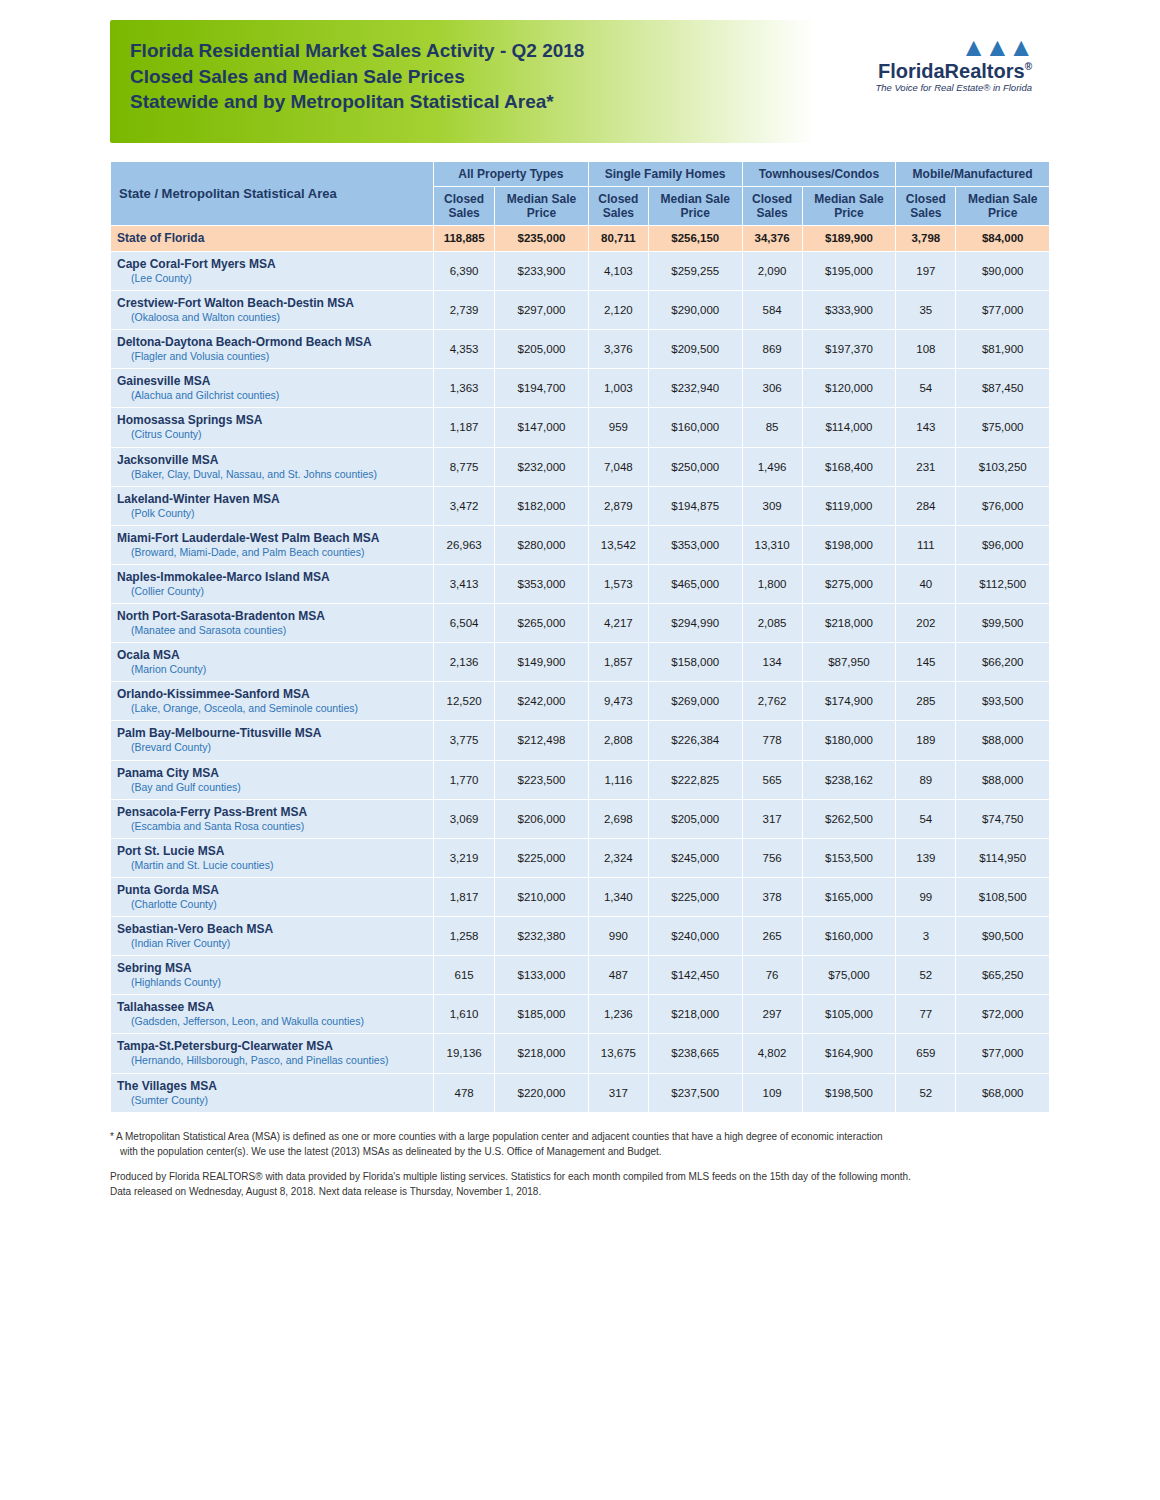Florida Residential Market Sales Activity - Q2 2018 Closed Sales and Median Sale Prices Statewide and by Metropolitan Statistical Area*
▲▲▲
FloridaRealtors®
The Voice for Real Estate® in Florida
| State / Metropolitan Statistical Area | All Property Types | Single Family Homes | Townhouses/Condos | Mobile/Manufactured |
| --- | --- | --- | --- | --- |
| Closed Sales | Median Sale Price | Closed Sales | Median Sale Price | Closed Sales | Median Sale Price | Closed Sales | Median Sale Price |
| State of Florida | 118,885 | $235,000 | 80,711 | $256,150 | 34,376 | $189,900 | 3,798 | $84,000 |
| Cape Coral-Fort Myers MSA (Lee County) | 6,390 | $233,900 | 4,103 | $259,255 | 2,090 | $195,000 | 197 | $90,000 |
| Crestview-Fort Walton Beach-Destin MSA (Okaloosa and Walton counties) | 2,739 | $297,000 | 2,120 | $290,000 | 584 | $333,900 | 35 | $77,000 |
| Deltona-Daytona Beach-Ormond Beach MSA (Flagler and Volusia counties) | 4,353 | $205,000 | 3,376 | $209,500 | 869 | $197,370 | 108 | $81,900 |
| Gainesville MSA (Alachua and Gilchrist counties) | 1,363 | $194,700 | 1,003 | $232,940 | 306 | $120,000 | 54 | $87,450 |
| Homosassa Springs MSA (Citrus County) | 1,187 | $147,000 | 959 | $160,000 | 85 | $114,000 | 143 | $75,000 |
| Jacksonville MSA (Baker, Clay, Duval, Nassau, and St. Johns counties) | 8,775 | $232,000 | 7,048 | $250,000 | 1,496 | $168,400 | 231 | $103,250 |
| Lakeland-Winter Haven MSA (Polk County) | 3,472 | $182,000 | 2,879 | $194,875 | 309 | $119,000 | 284 | $76,000 |
| Miami-Fort Lauderdale-West Palm Beach MSA (Broward, Miami-Dade, and Palm Beach counties) | 26,963 | $280,000 | 13,542 | $353,000 | 13,310 | $198,000 | 111 | $96,000 |
| Naples-Immokalee-Marco Island MSA (Collier County) | 3,413 | $353,000 | 1,573 | $465,000 | 1,800 | $275,000 | 40 | $112,500 |
| North Port-Sarasota-Bradenton MSA (Manatee and Sarasota counties) | 6,504 | $265,000 | 4,217 | $294,990 | 2,085 | $218,000 | 202 | $99,500 |
| Ocala MSA (Marion County) | 2,136 | $149,900 | 1,857 | $158,000 | 134 | $87,950 | 145 | $66,200 |
| Orlando-Kissimmee-Sanford MSA (Lake, Orange, Osceola, and Seminole counties) | 12,520 | $242,000 | 9,473 | $269,000 | 2,762 | $174,900 | 285 | $93,500 |
| Palm Bay-Melbourne-Titusville MSA (Brevard County) | 3,775 | $212,498 | 2,808 | $226,384 | 778 | $180,000 | 189 | $88,000 |
| Panama City MSA (Bay and Gulf counties) | 1,770 | $223,500 | 1,116 | $222,825 | 565 | $238,162 | 89 | $88,000 |
| Pensacola-Ferry Pass-Brent MSA (Escambia and Santa Rosa counties) | 3,069 | $206,000 | 2,698 | $205,000 | 317 | $262,500 | 54 | $74,750 |
| Port St. Lucie MSA (Martin and St. Lucie counties) | 3,219 | $225,000 | 2,324 | $245,000 | 756 | $153,500 | 139 | $114,950 |
| Punta Gorda MSA (Charlotte County) | 1,817 | $210,000 | 1,340 | $225,000 | 378 | $165,000 | 99 | $108,500 |
| Sebastian-Vero Beach MSA (Indian River County) | 1,258 | $232,380 | 990 | $240,000 | 265 | $160,000 | 3 | $90,500 |
| Sebring MSA (Highlands County) | 615 | $133,000 | 487 | $142,450 | 76 | $75,000 | 52 | $65,250 |
| Tallahassee MSA (Gadsden, Jefferson, Leon, and Wakulla counties) | 1,610 | $185,000 | 1,236 | $218,000 | 297 | $105,000 | 77 | $72,000 |
| Tampa-St.Petersburg-Clearwater MSA (Hernando, Hillsborough, Pasco, and Pinellas counties) | 19,136 | $218,000 | 13,675 | $238,665 | 4,802 | $164,900 | 659 | $77,000 |
| The Villages MSA (Sumter County) | 478 | $220,000 | 317 | $237,500 | 109 | $198,500 | 52 | $68,000 |
* A Metropolitan Statistical Area (MSA) is defined as one or more counties with a large population center and adjacent counties that have a high degree of economic interaction with the population center(s). We use the latest (2013) MSAs as delineated by the U.S. Office of Management and Budget.
Produced by Florida REALTORS® with data provided by Florida's multiple listing services. Statistics for each month compiled from MLS feeds on the 15th day of the following month.
Data released on Wednesday, August 8, 2018. Next data release is Thursday, November 1, 2018.